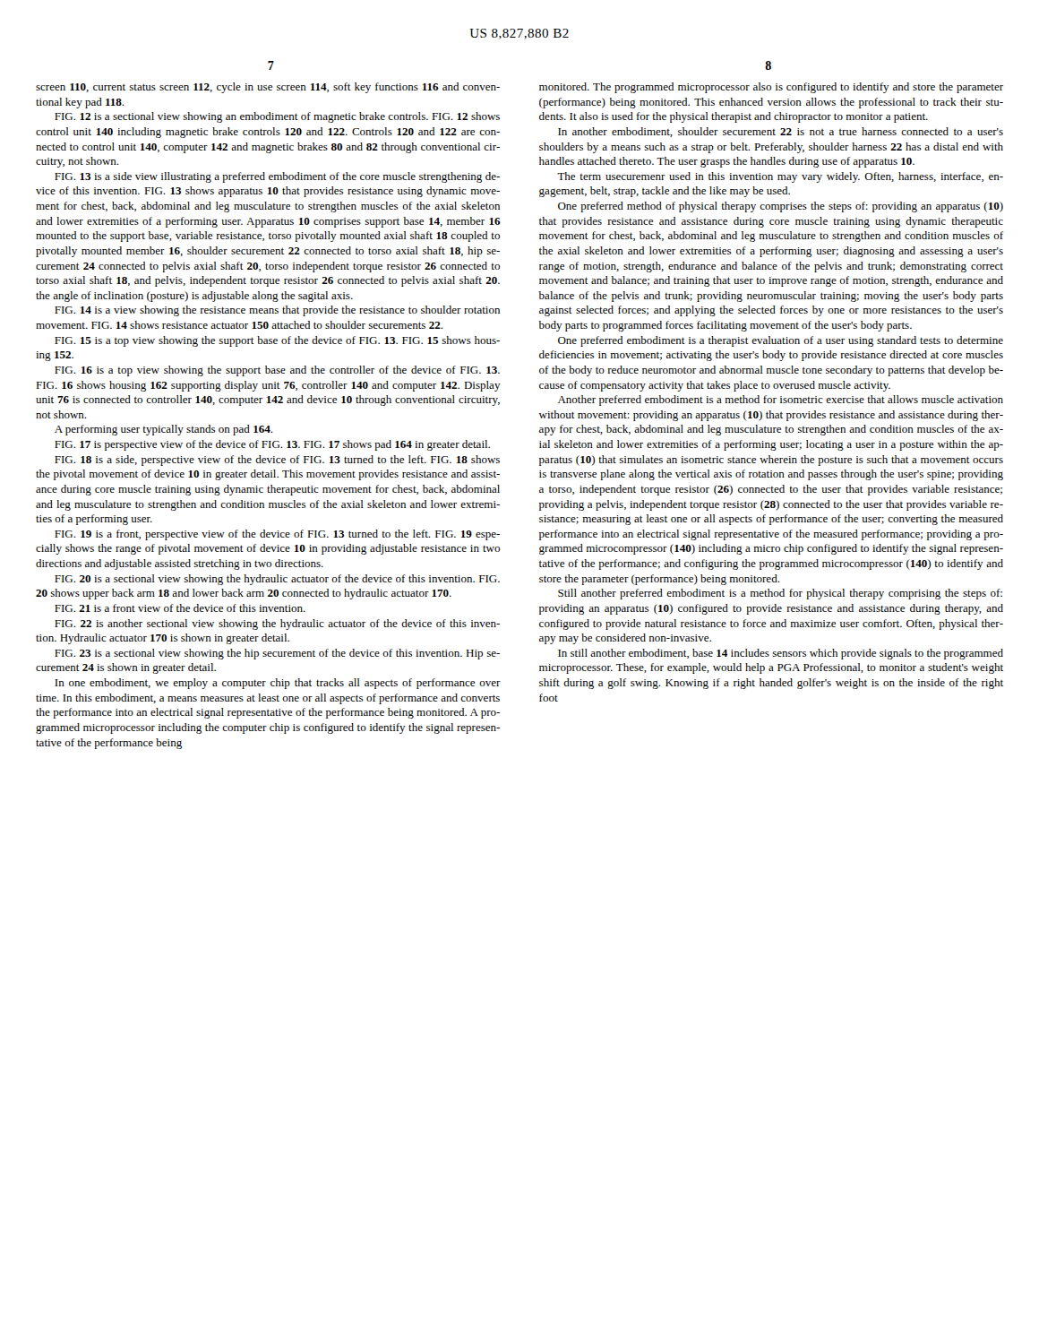US 8,827,880 B2
7 8
screen 110, current status screen 112, cycle in use screen 114, soft key functions 116 and conventional key pad 118.
FIG. 12 is a sectional view showing an embodiment of magnetic brake controls. FIG. 12 shows control unit 140 including magnetic brake controls 120 and 122. Controls 120 and 122 are connected to control unit 140, computer 142 and magnetic brakes 80 and 82 through conventional circuitry, not shown.
FIG. 13 is a side view illustrating a preferred embodiment of the core muscle strengthening device of this invention. FIG. 13 shows apparatus 10 that provides resistance using dynamic movement for chest, back, abdominal and leg musculature to strengthen muscles of the axial skeleton and lower extremities of a performing user. Apparatus 10 comprises support base 14, member 16 mounted to the support base, variable resistance, torso pivotally mounted axial shaft 18 coupled to pivotally mounted member 16, shoulder securement 22 connected to torso axial shaft 18, hip securement 24 connected to pelvis axial shaft 20, torso independent torque resistor 26 connected to torso axial shaft 18, and pelvis, independent torque resistor 26 connected to pelvis axial shaft 20. the angle of inclination (posture) is adjustable along the sagital axis.
FIG. 14 is a view showing the resistance means that provide the resistance to shoulder rotation movement. FIG. 14 shows resistance actuator 150 attached to shoulder securements 22.
FIG. 15 is a top view showing the support base of the device of FIG. 13. FIG. 15 shows housing 152.
FIG. 16 is a top view showing the support base and the controller of the device of FIG. 13. FIG. 16 shows housing 162 supporting display unit 76, controller 140 and computer 142. Display unit 76 is connected to controller 140, computer 142 and device 10 through conventional circuitry, not shown.
A performing user typically stands on pad 164.
FIG. 17 is perspective view of the device of FIG. 13. FIG. 17 shows pad 164 in greater detail.
FIG. 18 is a side, perspective view of the device of FIG. 13 turned to the left. FIG. 18 shows the pivotal movement of device 10 in greater detail. This movement provides resistance and assistance during core muscle training using dynamic therapeutic movement for chest, back, abdominal and leg musculature to strengthen and condition muscles of the axial skeleton and lower extremities of a performing user.
FIG. 19 is a front, perspective view of the device of FIG. 13 turned to the left. FIG. 19 especially shows the range of pivotal movement of device 10 in providing adjustable resistance in two directions and adjustable assisted stretching in two directions.
FIG. 20 is a sectional view showing the hydraulic actuator of the device of this invention. FIG. 20 shows upper back arm 18 and lower back arm 20 connected to hydraulic actuator 170.
FIG. 21 is a front view of the device of this invention.
FIG. 22 is another sectional view showing the hydraulic actuator of the device of this invention. Hydraulic actuator 170 is shown in greater detail.
FIG. 23 is a sectional view showing the hip securement of the device of this invention. Hip securement 24 is shown in greater detail.
In one embodiment, we employ a computer chip that tracks all aspects of performance over time. In this embodiment, a means measures at least one or all aspects of performance and converts the performance into an electrical signal representative of the performance being monitored. A programmed microprocessor including the computer chip is configured to identify the signal representative of the performance being
monitored. The programmed microprocessor also is configured to identify and store the parameter (performance) being monitored. This enhanced version allows the professional to track their students. It also is used for the physical therapist and chiropractor to monitor a patient.
In another embodiment, shoulder securement 22 is not a true harness connected to a user's shoulders by a means such as a strap or belt. Preferably, shoulder harness 22 has a distal end with handles attached thereto. The user grasps the handles during use of apparatus 10.
The term usecuremenr used in this invention may vary widely. Often, harness, interface, engagement, belt, strap, tackle and the like may be used.
One preferred method of physical therapy comprises the steps of: providing an apparatus (10) that provides resistance and assistance during core muscle training using dynamic therapeutic movement for chest, back, abdominal and leg musculature to strengthen and condition muscles of the axial skeleton and lower extremities of a performing user; diagnosing and assessing a user's range of motion, strength, endurance and balance of the pelvis and trunk; demonstrating correct movement and balance; and training that user to improve range of motion, strength, endurance and balance of the pelvis and trunk; providing neuromuscular training; moving the user's body parts against selected forces; and applying the selected forces by one or more resistances to the user's body parts to programmed forces facilitating movement of the user's body parts.
One preferred embodiment is a therapist evaluation of a user using standard tests to determine deficiencies in movement; activating the user's body to provide resistance directed at core muscles of the body to reduce neuromotor and abnormal muscle tone secondary to patterns that develop because of compensatory activity that takes place to overused muscle activity.
Another preferred embodiment is a method for isometric exercise that allows muscle activation without movement: providing an apparatus (10) that provides resistance and assistance during therapy for chest, back, abdominal and leg musculature to strengthen and condition muscles of the axial skeleton and lower extremities of a performing user; locating a user in a posture within the apparatus (10) that simulates an isometric stance wherein the posture is such that a movement occurs is transverse plane along the vertical axis of rotation and passes through the user's spine; providing a torso, independent torque resistor (26) connected to the user that provides variable resistance; providing a pelvis, independent torque resistor (28) connected to the user that provides variable resistance; measuring at least one or all aspects of performance of the user; converting the measured performance into an electrical signal representative of the measured performance; providing a programmed microcompressor (140) including a micro chip configured to identify the signal representative of the performance; and configuring the programmed microcompressor (140) to identify and store the parameter (performance) being monitored.
Still another preferred embodiment is a method for physical therapy comprising the steps of: providing an apparatus (10) configured to provide resistance and assistance during therapy, and configured to provide natural resistance to force and maximize user comfort. Often, physical therapy may be considered non-invasive.
In still another embodiment, base 14 includes sensors which provide signals to the programmed microprocessor. These, for example, would help a PGA Professional, to monitor a student's weight shift during a golf swing. Knowing if a right handed golfer's weight is on the inside of the right foot